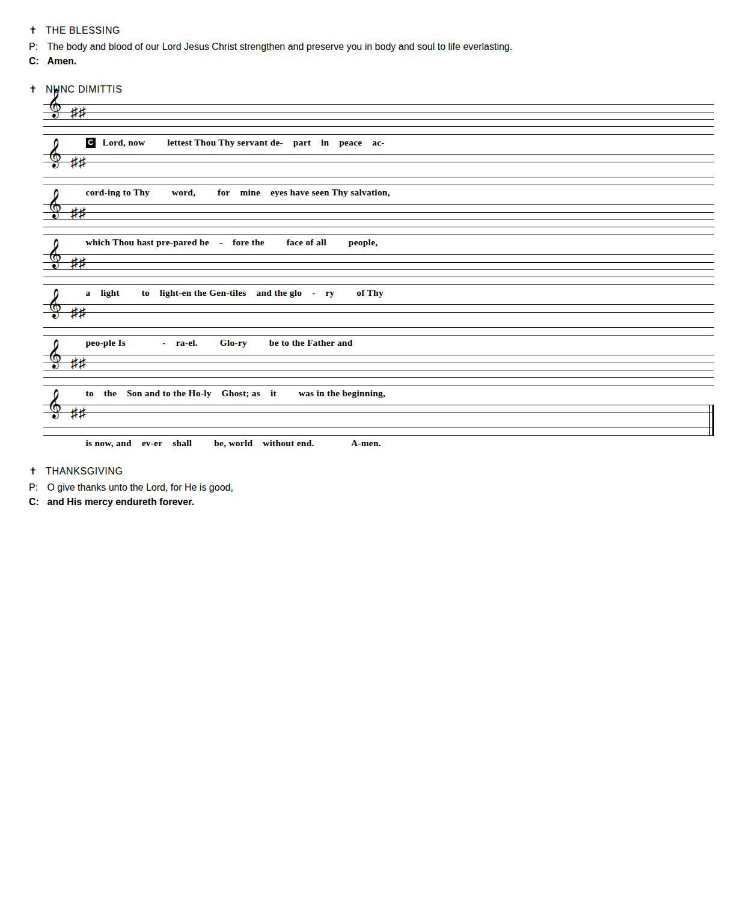✝THE BLESSING
P: The body and blood of our Lord Jesus Christ strengthen and preserve you in body and soul to life everlasting.
C: Amen.
✝NUNC DIMITTIS
Hymn notation: the congregation sings the Nunc Dimittis. Lyrics follow below each staff.
𝄞 ♯♯
CLord, now lettest Thou Thy servant de‑ part in peace ac-
𝄞 ♯♯
cord‑ing to Thy word, for mine eyes have seen Thy salvation,
𝄞 ♯♯
which Thou hast pre‑pared be - fore the face of all people,
𝄞 ♯♯
a light to light‑en the Gen‑tiles and the glo - ry of Thy
𝄞 ♯♯
peo‑ple Is - ra‑el. Glo‑ry be to the Father and
𝄞 ♯♯
to the Son and to the Ho‑ly Ghost; as it was in the beginning,
𝄞 ♯♯
is now, and ev‑er shall be, world without end. A‑men.
✝THANKSGIVING
P: O give thanks unto the Lord, for He is good,
C: and His mercy endureth forever.